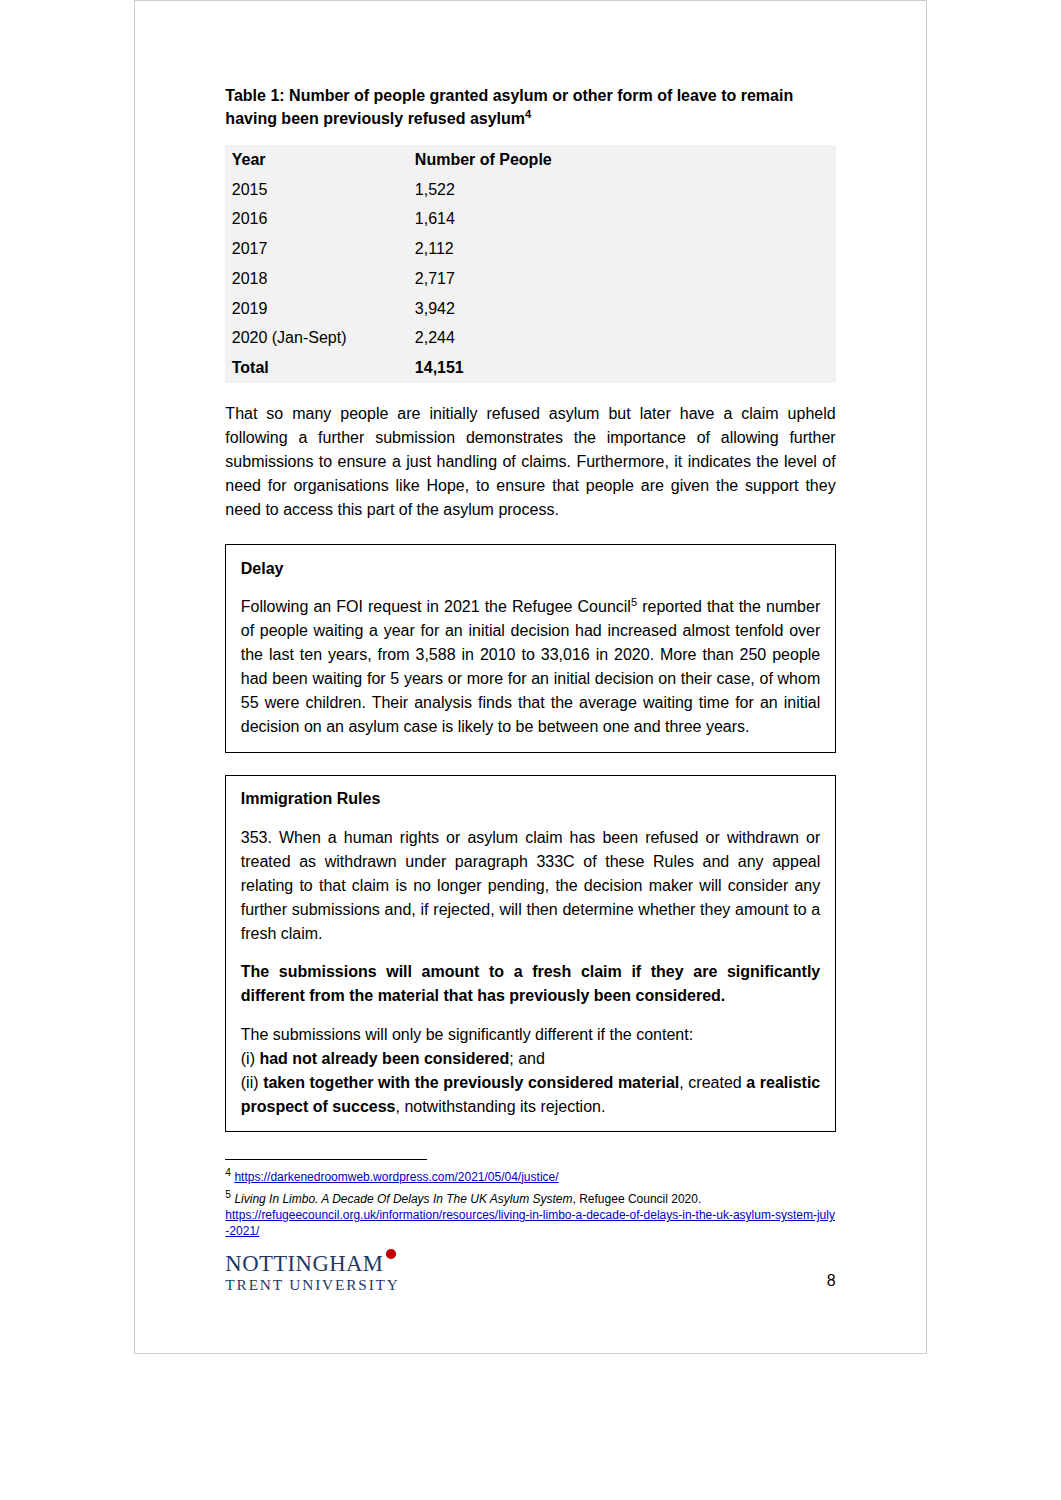Table 1: Number of people granted asylum or other form of leave to remain having been previously refused asylum4
| Year | Number of People |
| --- | --- |
| 2015 | 1,522 |
| 2016 | 1,614 |
| 2017 | 2,112 |
| 2018 | 2,717 |
| 2019 | 3,942 |
| 2020 (Jan-Sept) | 2,244 |
| Total | 14,151 |
That so many people are initially refused asylum but later have a claim upheld following a further submission demonstrates the importance of allowing further submissions to ensure a just handling of claims. Furthermore, it indicates the level of need for organisations like Hope, to ensure that people are given the support they need to access this part of the asylum process.
Delay
Following an FOI request in 2021 the Refugee Council5 reported that the number of people waiting a year for an initial decision had increased almost tenfold over the last ten years, from 3,588 in 2010 to 33,016 in 2020. More than 250 people had been waiting for 5 years or more for an initial decision on their case, of whom 55 were children. Their analysis finds that the average waiting time for an initial decision on an asylum case is likely to be between one and three years.
Immigration Rules
353. When a human rights or asylum claim has been refused or withdrawn or treated as withdrawn under paragraph 333C of these Rules and any appeal relating to that claim is no longer pending, the decision maker will consider any further submissions and, if rejected, will then determine whether they amount to a fresh claim.
The submissions will amount to a fresh claim if they are significantly different from the material that has previously been considered.
The submissions will only be significantly different if the content:
(i) had not already been considered; and
(ii) taken together with the previously considered material, created a realistic prospect of success, notwithstanding its rejection.
4 https://darkenedroomweb.wordpress.com/2021/05/04/justice/
5 Living In Limbo. A Decade Of Delays In The UK Asylum System, Refugee Council 2020.
https://refugeecouncil.org.uk/information/resources/living-in-limbo-a-decade-of-delays-in-the-uk-asylum-system-july-2021/
NOTTINGHAM TRENT UNIVERSITY
8